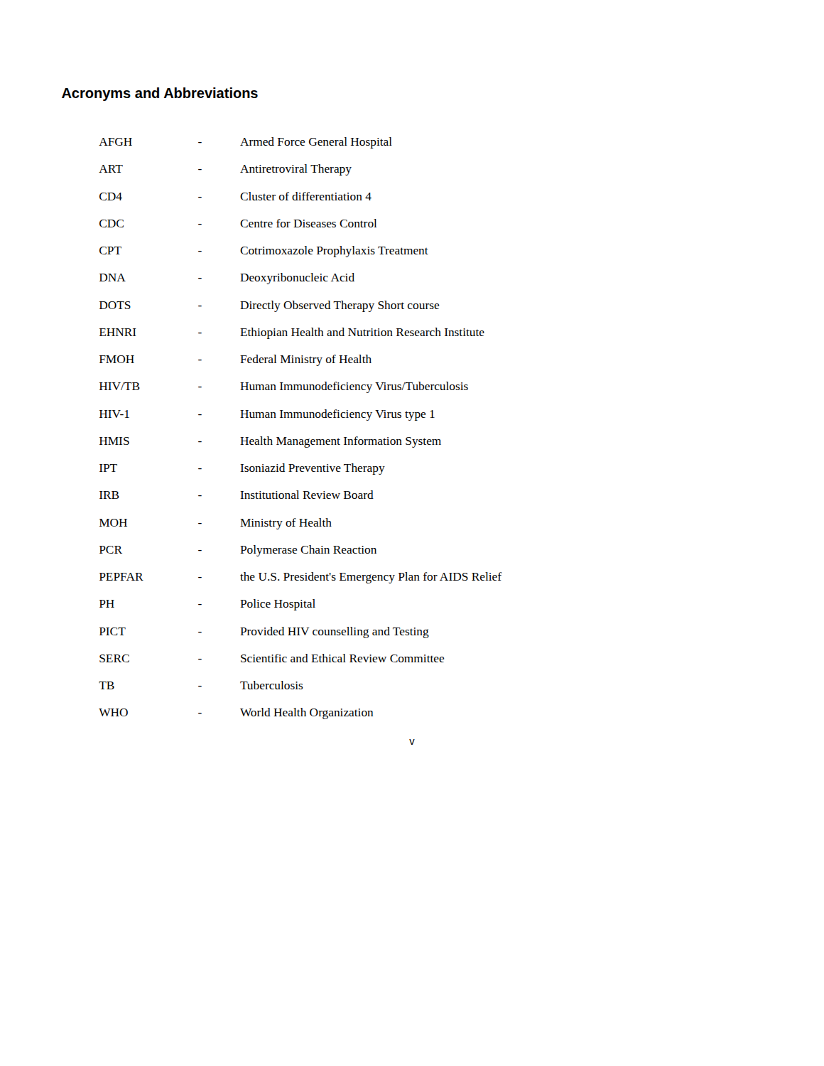Acronyms and Abbreviations
| AFGH | - | Armed Force General Hospital |
| ART | - | Antiretroviral Therapy |
| CD4 | - | Cluster of differentiation 4 |
| CDC | - | Centre for Diseases Control |
| CPT | - | Cotrimoxazole Prophylaxis Treatment |
| DNA | - | Deoxyribonucleic Acid |
| DOTS | - | Directly Observed Therapy Short course |
| EHNRI | - | Ethiopian Health and Nutrition Research Institute |
| FMOH | - | Federal Ministry of Health |
| HIV/TB | - | Human Immunodeficiency Virus/Tuberculosis |
| HIV-1 | - | Human Immunodeficiency Virus type 1 |
| HMIS | - | Health Management Information System |
| IPT | - | Isoniazid Preventive Therapy |
| IRB | - | Institutional Review Board |
| MOH | - | Ministry of Health |
| PCR | - | Polymerase Chain Reaction |
| PEPFAR | - | the U.S. President's Emergency Plan for AIDS Relief |
| PH | - | Police Hospital |
| PICT | - | Provided HIV counselling and Testing |
| SERC | - | Scientific and Ethical Review Committee |
| TB | - | Tuberculosis |
| WHO | - | World Health Organization |
v